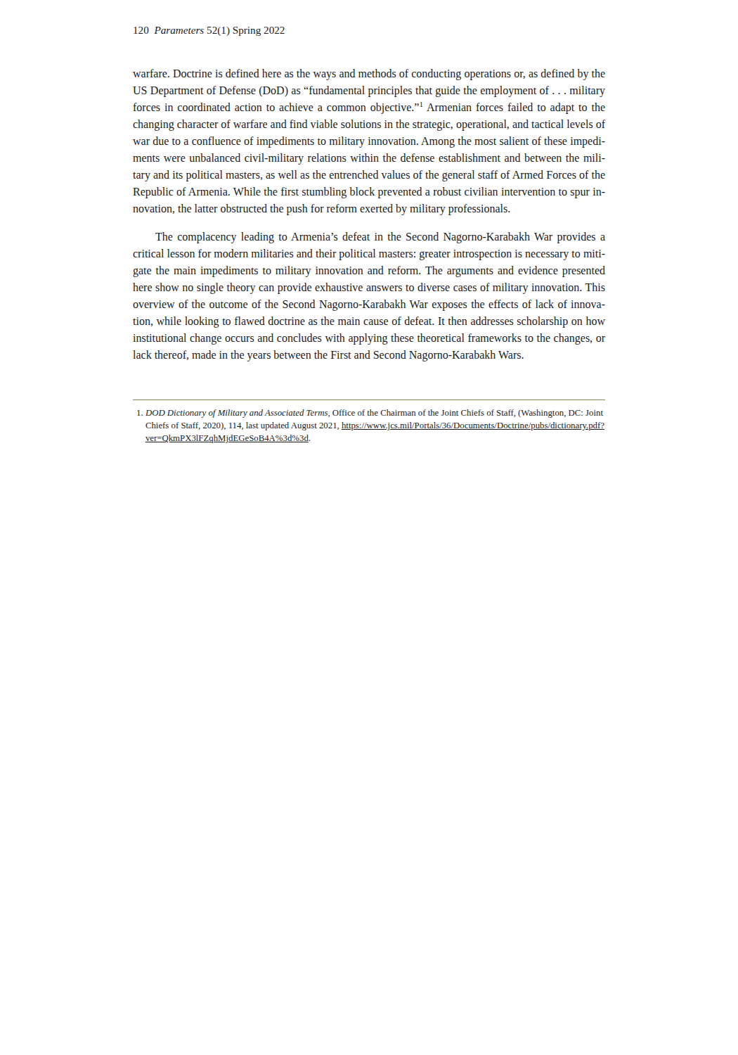120 Parameters 52(1) Spring 2022
warfare. Doctrine is defined here as the ways and methods of conducting operations or, as defined by the US Department of Defense (DoD) as “fundamental principles that guide the employment of . . . military forces in coordinated action to achieve a common objective.”1 Armenian forces failed to adapt to the changing character of warfare and find viable solutions in the strategic, operational, and tactical levels of war due to a confluence of impediments to military innovation. Among the most salient of these impediments were unbalanced civil-military relations within the defense establishment and between the military and its political masters, as well as the entrenched values of the general staff of Armed Forces of the Republic of Armenia. While the first stumbling block prevented a robust civilian intervention to spur innovation, the latter obstructed the push for reform exerted by military professionals.
The complacency leading to Armenia’s defeat in the Second Nagorno-Karabakh War provides a critical lesson for modern militaries and their political masters: greater introspection is necessary to mitigate the main impediments to military innovation and reform. The arguments and evidence presented here show no single theory can provide exhaustive answers to diverse cases of military innovation. This overview of the outcome of the Second Nagorno-Karabakh War exposes the effects of lack of innovation, while looking to flawed doctrine as the main cause of defeat. It then addresses scholarship on how institutional change occurs and concludes with applying these theoretical frameworks to the changes, or lack thereof, made in the years between the First and Second Nagorno-Karabakh Wars.
DOD Dictionary of Military and Associated Terms, Office of the Chairman of the Joint Chiefs of Staff, (Washington, DC: Joint Chiefs of Staff, 2020), 114, last updated August 2021, https://www.jcs.mil/Portals/36/Documents/Doctrine/pubs/dictionary.pdf?ver=QkmPX3lFZqhMjdEGeSoB4A%3d%3d.